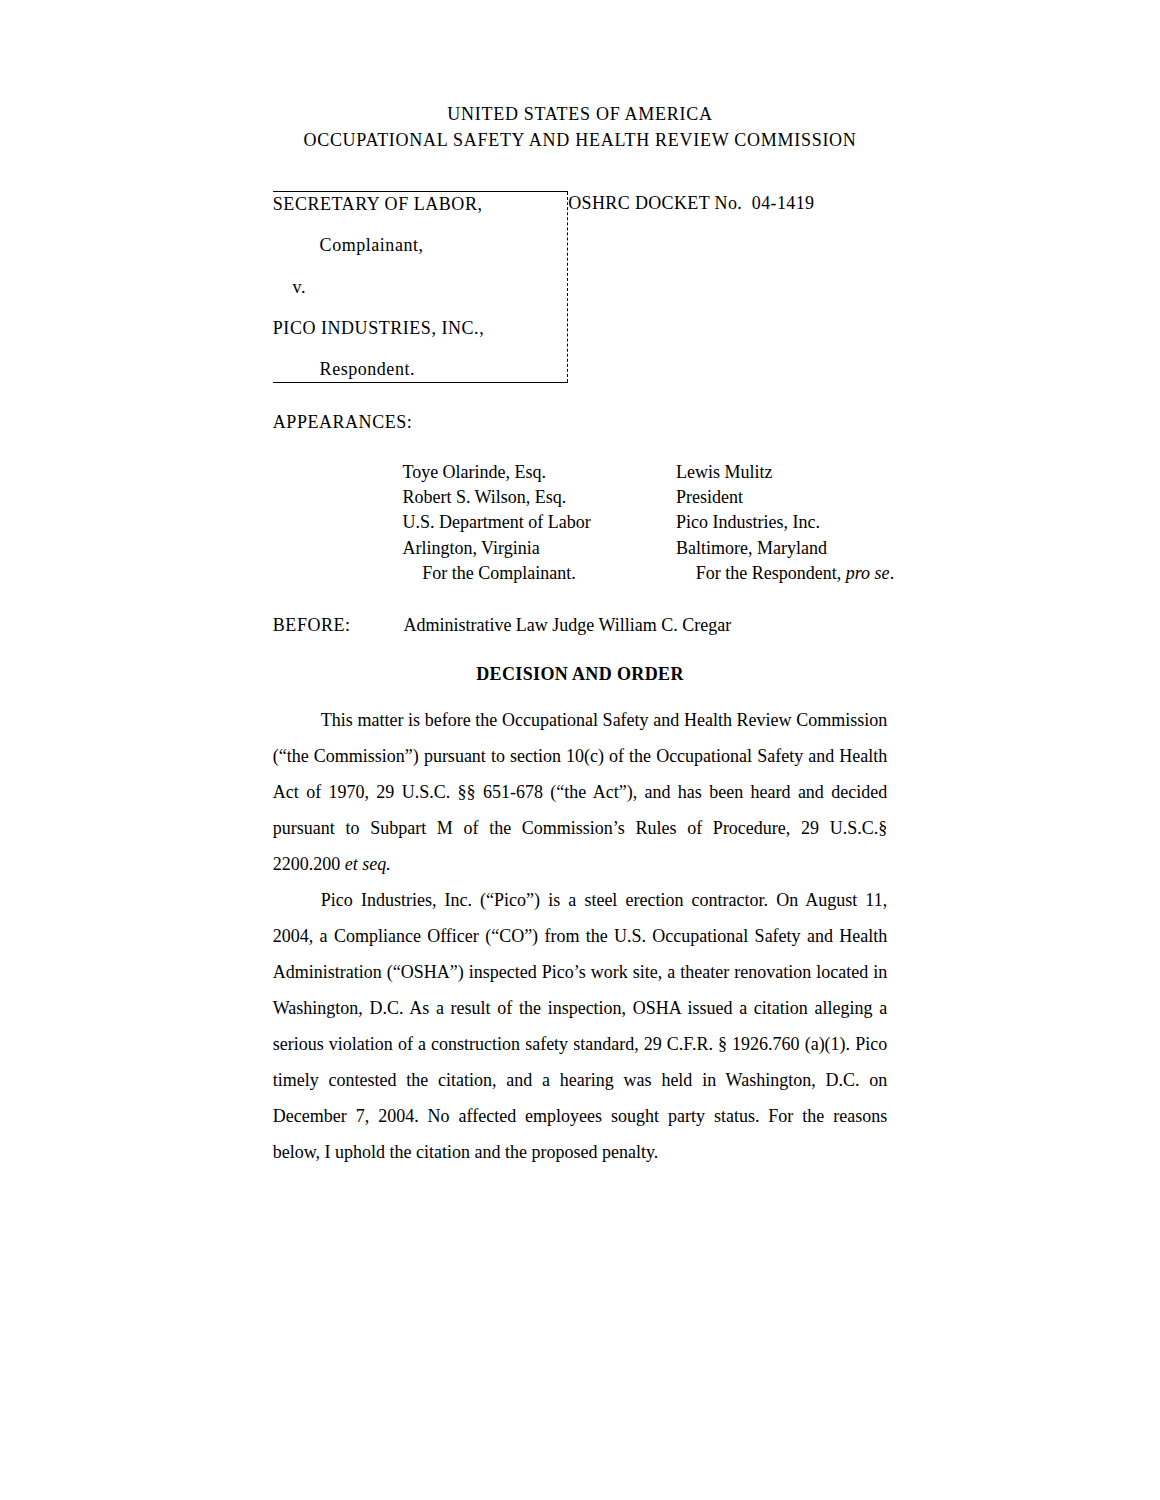UNITED STATES OF AMERICA OCCUPATIONAL SAFETY AND HEALTH REVIEW COMMISSION
| SECRETARY OF LABOR, Complainant, v. PICO INDUSTRIES, INC., Respondent. | OSHRC DOCKET No. 04-1419 |
APPEARANCES:
| Toye Olarinde, Esq. | Lewis Mulitz |
| Robert S. Wilson, Esq. | President |
| U.S. Department of Labor | Pico Industries, Inc. |
| Arlington, Virginia | Baltimore, Maryland |
| For the Complainant. | For the Respondent, pro se . |
BEFORE: Administrative Law Judge William C. Cregar
DECISION AND ORDER
This matter is before the Occupational Safety and Health Review Commission (“the Commission”) pursuant to section 10(c) of the Occupational Safety and Health Act of 1970, 29 U.S.C. §§ 651-678 (“the Act”), and has been heard and decided pursuant to Subpart M of the Commission’s Rules of Procedure, 29 U.S.C.§ 2200.200 et seq.
Pico Industries, Inc. (“Pico”) is a steel erection contractor. On August 11, 2004, a Compliance Officer (“CO”) from the U.S. Occupational Safety and Health Administration (“OSHA”) inspected Pico’s work site, a theater renovation located in Washington, D.C. As a result of the inspection, OSHA issued a citation alleging a serious violation of a construction safety standard, 29 C.F.R. § 1926.760 (a)(1). Pico timely contested the citation, and a hearing was held in Washington, D.C. on December 7, 2004. No affected employees sought party status. For the reasons below, I uphold the citation and the proposed penalty.